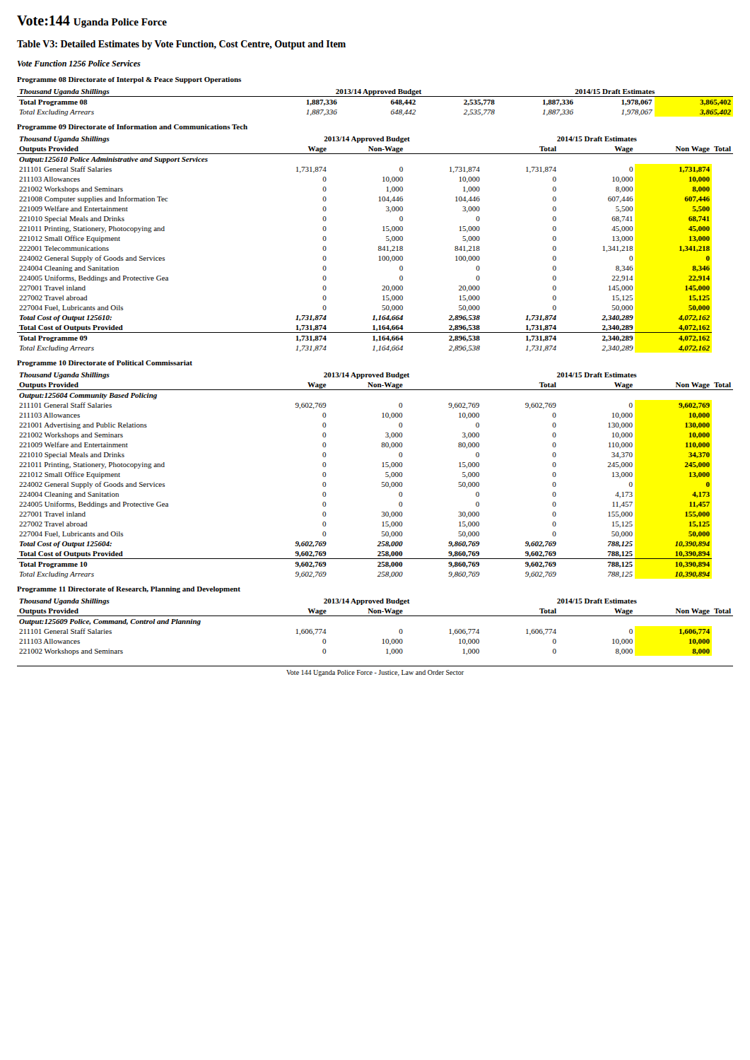Vote:144 Uganda Police Force
Table V3: Detailed Estimates by Vote Function, Cost Centre, Output and Item
Vote Function 1256 Police Services
Programme 08 Directorate of Interpol & Peace Support Operations
| Thousand Uganda Shillings | 2013/14 Approved Budget | 2014/15 Draft Estimates |
| --- | --- | --- |
| Total Programme 08 | 1,887,336 | 648,442 | 2,535,778 | 1,887,336 | 1,978,067 | 3,865,402 |
| Total Excluding Arrears | 1,887,336 | 648,442 | 2,535,778 | 1,887,336 | 1,978,067 | 3,865,402 |
Programme 09 Directorate of Information and Communications Tech
| Thousand Uganda Shillings | 2013/14 Approved Budget | 2014/15 Draft Estimates |
| --- | --- | --- |
| Outputs Provided | Wage | Non-Wage | Total | Wage | Non Wage | Total |
| Output:125610 Police Administrative and Support Services |
| 211101 General Staff Salaries | 1,731,874 | 0 | 1,731,874 | 1,731,874 | 0 | 1,731,874 |
| 211103 Allowances | 0 | 10,000 | 10,000 | 0 | 10,000 | 10,000 |
| 221002 Workshops and Seminars | 0 | 1,000 | 1,000 | 0 | 8,000 | 8,000 |
| 221008 Computer supplies and Information Tec | 0 | 104,446 | 104,446 | 0 | 607,446 | 607,446 |
| 221009 Welfare and Entertainment | 0 | 3,000 | 3,000 | 0 | 5,500 | 5,500 |
| 221010 Special Meals and Drinks | 0 | 0 | 0 | 0 | 68,741 | 68,741 |
| 221011 Printing, Stationery, Photocopying and | 0 | 15,000 | 15,000 | 0 | 45,000 | 45,000 |
| 221012 Small Office Equipment | 0 | 5,000 | 5,000 | 0 | 13,000 | 13,000 |
| 222001 Telecommunications | 0 | 841,218 | 841,218 | 0 | 1,341,218 | 1,341,218 |
| 224002 General Supply of Goods and Services | 0 | 100,000 | 100,000 | 0 | 0 | 0 |
| 224004 Cleaning and Sanitation | 0 | 0 | 0 | 0 | 8,346 | 8,346 |
| 224005 Uniforms, Beddings and Protective Gea | 0 | 0 | 0 | 0 | 22,914 | 22,914 |
| 227001 Travel inland | 0 | 20,000 | 20,000 | 0 | 145,000 | 145,000 |
| 227002 Travel abroad | 0 | 15,000 | 15,000 | 0 | 15,125 | 15,125 |
| 227004 Fuel, Lubricants and Oils | 0 | 50,000 | 50,000 | 0 | 50,000 | 50,000 |
| Total Cost of Output 125610: | 1,731,874 | 1,164,664 | 2,896,538 | 1,731,874 | 2,340,289 | 4,072,162 |
| Total Cost of Outputs Provided | 1,731,874 | 1,164,664 | 2,896,538 | 1,731,874 | 2,340,289 | 4,072,162 |
| Total Programme 09 | 1,731,874 | 1,164,664 | 2,896,538 | 1,731,874 | 2,340,289 | 4,072,162 |
| Total Excluding Arrears | 1,731,874 | 1,164,664 | 2,896,538 | 1,731,874 | 2,340,289 | 4,072,162 |
Programme 10 Directorate of Political Commissariat
| Thousand Uganda Shillings | 2013/14 Approved Budget | 2014/15 Draft Estimates |
| --- | --- | --- |
| Outputs Provided | Wage | Non-Wage | Total | Wage | Non Wage | Total |
| Output:125604 Community Based Policing |
| 211101 General Staff Salaries | 9,602,769 | 0 | 9,602,769 | 9,602,769 | 0 | 9,602,769 |
| 211103 Allowances | 0 | 10,000 | 10,000 | 0 | 10,000 | 10,000 |
| 221001 Advertising and Public Relations | 0 | 0 | 0 | 0 | 130,000 | 130,000 |
| 221002 Workshops and Seminars | 0 | 3,000 | 3,000 | 0 | 10,000 | 10,000 |
| 221009 Welfare and Entertainment | 0 | 80,000 | 80,000 | 0 | 110,000 | 110,000 |
| 221010 Special Meals and Drinks | 0 | 0 | 0 | 0 | 34,370 | 34,370 |
| 221011 Printing, Stationery, Photocopying and | 0 | 15,000 | 15,000 | 0 | 245,000 | 245,000 |
| 221012 Small Office Equipment | 0 | 5,000 | 5,000 | 0 | 13,000 | 13,000 |
| 224002 General Supply of Goods and Services | 0 | 50,000 | 50,000 | 0 | 0 | 0 |
| 224004 Cleaning and Sanitation | 0 | 0 | 0 | 0 | 4,173 | 4,173 |
| 224005 Uniforms, Beddings and Protective Gea | 0 | 0 | 0 | 0 | 11,457 | 11,457 |
| 227001 Travel inland | 0 | 30,000 | 30,000 | 0 | 155,000 | 155,000 |
| 227002 Travel abroad | 0 | 15,000 | 15,000 | 0 | 15,125 | 15,125 |
| 227004 Fuel, Lubricants and Oils | 0 | 50,000 | 50,000 | 0 | 50,000 | 50,000 |
| Total Cost of Output 125604: | 9,602,769 | 258,000 | 9,860,769 | 9,602,769 | 788,125 | 10,390,894 |
| Total Cost of Outputs Provided | 9,602,769 | 258,000 | 9,860,769 | 9,602,769 | 788,125 | 10,390,894 |
| Total Programme 10 | 9,602,769 | 258,000 | 9,860,769 | 9,602,769 | 788,125 | 10,390,894 |
| Total Excluding Arrears | 9,602,769 | 258,000 | 9,860,769 | 9,602,769 | 788,125 | 10,390,894 |
Programme 11 Directorate of Research, Planning and Development
| Thousand Uganda Shillings | 2013/14 Approved Budget | 2014/15 Draft Estimates |
| --- | --- | --- |
| Outputs Provided | Wage | Non-Wage | Total | Wage | Non Wage | Total |
| Output:125609 Police, Command, Control and Planning |
| 211101 General Staff Salaries | 1,606,774 | 0 | 1,606,774 | 1,606,774 | 0 | 1,606,774 |
| 211103 Allowances | 0 | 10,000 | 10,000 | 0 | 10,000 | 10,000 |
| 221002 Workshops and Seminars | 0 | 1,000 | 1,000 | 0 | 8,000 | 8,000 |
Vote 144 Uganda Police Force - Justice, Law and Order Sector